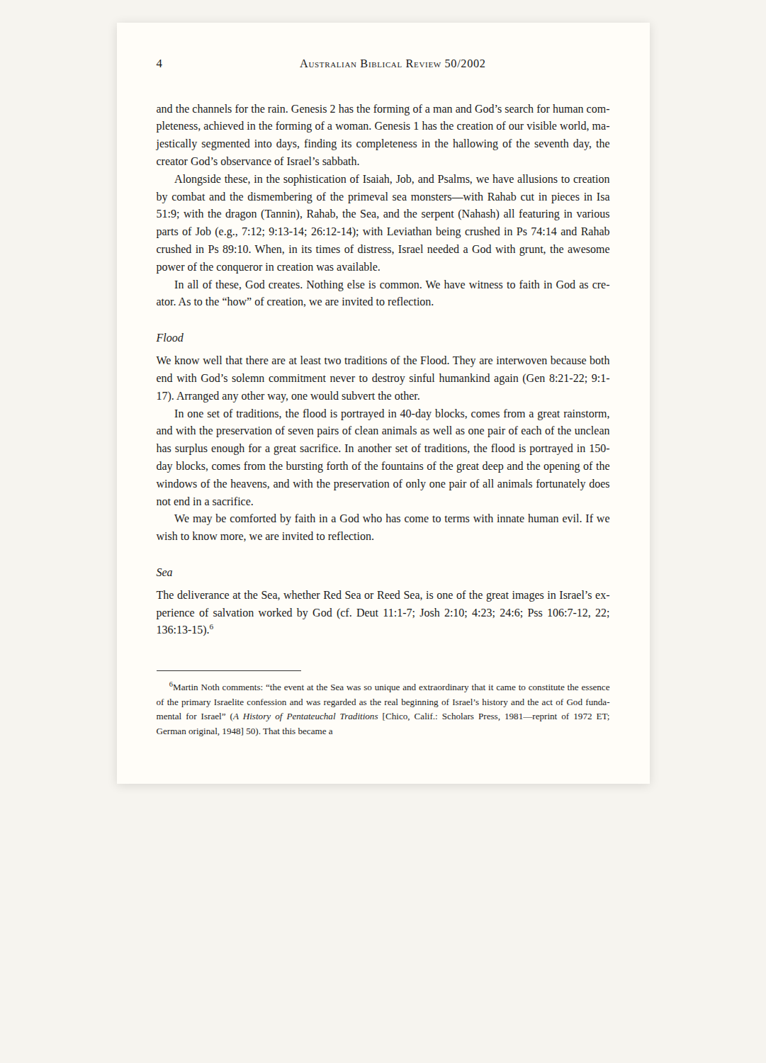4 Australian Biblical Review 50/2002
and the channels for the rain. Genesis 2 has the forming of a man and God’s search for human completeness, achieved in the forming of a woman. Genesis 1 has the creation of our visible world, majestically segmented into days, finding its completeness in the hallowing of the seventh day, the creator God’s observance of Israel’s sabbath.
Alongside these, in the sophistication of Isaiah, Job, and Psalms, we have allusions to creation by combat and the dismembering of the primeval sea monsters—with Rahab cut in pieces in Isa 51:9; with the dragon (Tannin), Rahab, the Sea, and the serpent (Nahash) all featuring in various parts of Job (e.g., 7:12; 9:13-14; 26:12-14); with Leviathan being crushed in Ps 74:14 and Rahab crushed in Ps 89:10. When, in its times of distress, Israel needed a God with grunt, the awesome power of the conqueror in creation was available.
In all of these, God creates. Nothing else is common. We have witness to faith in God as creator. As to the “how” of creation, we are invited to reflection.
Flood
We know well that there are at least two traditions of the Flood. They are interwoven because both end with God’s solemn commitment never to destroy sinful humankind again (Gen 8:21-22; 9:1-17). Arranged any other way, one would subvert the other.
In one set of traditions, the flood is portrayed in 40-day blocks, comes from a great rainstorm, and with the preservation of seven pairs of clean animals as well as one pair of each of the unclean has surplus enough for a great sacrifice. In another set of traditions, the flood is portrayed in 150-day blocks, comes from the bursting forth of the fountains of the great deep and the opening of the windows of the heavens, and with the preservation of only one pair of all animals fortunately does not end in a sacrifice.
We may be comforted by faith in a God who has come to terms with innate human evil. If we wish to know more, we are invited to reflection.
Sea
The deliverance at the Sea, whether Red Sea or Reed Sea, is one of the great images in Israel’s experience of salvation worked by God (cf. Deut 11:1-7; Josh 2:10; 4:23; 24:6; Pss 106:7-12, 22; 136:13-15).6
6 Martin Noth comments: “the event at the Sea was so unique and extraordinary that it came to constitute the essence of the primary Israelite confession and was regarded as the real beginning of Israel’s history and the act of God fundamental for Israel” (A History of Pentateuchal Traditions [Chico, Calif.: Scholars Press, 1981—reprint of 1972 ET; German original, 1948] 50). That this became a